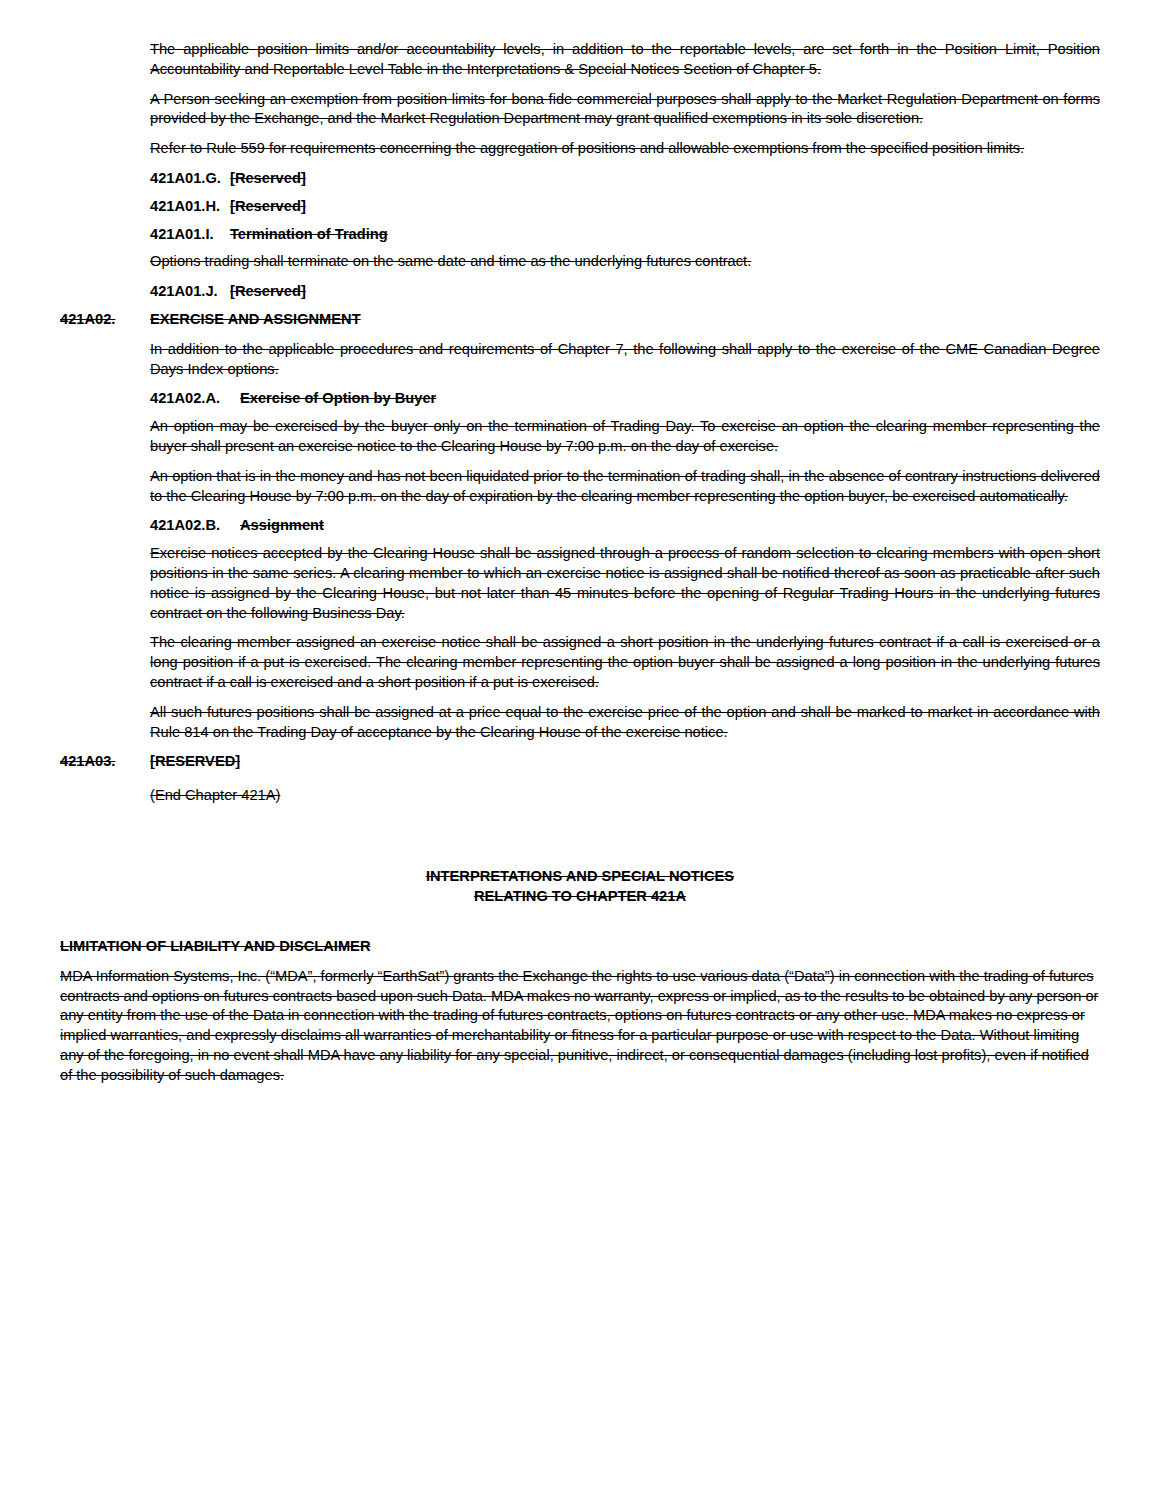The applicable position limits and/or accountability levels, in addition to the reportable levels, are set forth in the Position Limit, Position Accountability and Reportable Level Table in the Interpretations & Special Notices Section of Chapter 5.
A Person seeking an exemption from position limits for bona fide commercial purposes shall apply to the Market Regulation Department on forms provided by the Exchange, and the Market Regulation Department may grant qualified exemptions in its sole discretion.
Refer to Rule 559 for requirements concerning the aggregation of positions and allowable exemptions from the specified position limits.
421A01.G.[Reserved]
421A01.H.[Reserved]
421A01.I. Termination of Trading
Options trading shall terminate on the same date and time as the underlying futures contract.
421A01.J.[Reserved]
421A02.
EXERCISE AND ASSIGNMENT
In addition to the applicable procedures and requirements of Chapter 7, the following shall apply to the exercise of the CME Canadian Degree Days Index options.
421A02.A. Exercise of Option by Buyer
An option may be exercised by the buyer only on the termination of Trading Day. To exercise an option the clearing member representing the buyer shall present an exercise notice to the Clearing House by 7:00 p.m. on the day of exercise.
An option that is in the money and has not been liquidated prior to the termination of trading shall, in the absence of contrary instructions delivered to the Clearing House by 7:00 p.m. on the day of expiration by the clearing member representing the option buyer, be exercised automatically.
421A02.B. Assignment
Exercise notices accepted by the Clearing House shall be assigned through a process of random selection to clearing members with open short positions in the same series. A clearing member to which an exercise notice is assigned shall be notified thereof as soon as practicable after such notice is assigned by the Clearing House, but not later than 45 minutes before the opening of Regular Trading Hours in the underlying futures contract on the following Business Day.
The clearing member assigned an exercise notice shall be assigned a short position in the underlying futures contract if a call is exercised or a long position if a put is exercised. The clearing member representing the option buyer shall be assigned a long position in the underlying futures contract if a call is exercised and a short position if a put is exercised.
All such futures positions shall be assigned at a price equal to the exercise price of the option and shall be marked to market in accordance with Rule 814 on the Trading Day of acceptance by the Clearing House of the exercise notice.
421A03.
[RESERVED]
(End Chapter 421A)
INTERPRETATIONS AND SPECIAL NOTICES
RELATING TO CHAPTER 421A
LIMITATION OF LIABILITY AND DISCLAIMER
MDA Information Systems, Inc. (“MDA”, formerly “EarthSat”) grants the Exchange the rights to use various data (“Data”) in connection with the trading of futures contracts and options on futures contracts based upon such Data. MDA makes no warranty, express or implied, as to the results to be obtained by any person or any entity from the use of the Data in connection with the trading of futures contracts, options on futures contracts or any other use. MDA makes no express or implied warranties, and expressly disclaims all warranties of merchantability or fitness for a particular purpose or use with respect to the Data. Without limiting any of the foregoing, in no event shall MDA have any liability for any special, punitive, indirect, or consequential damages (including lost profits), even if notified of the possibility of such damages.